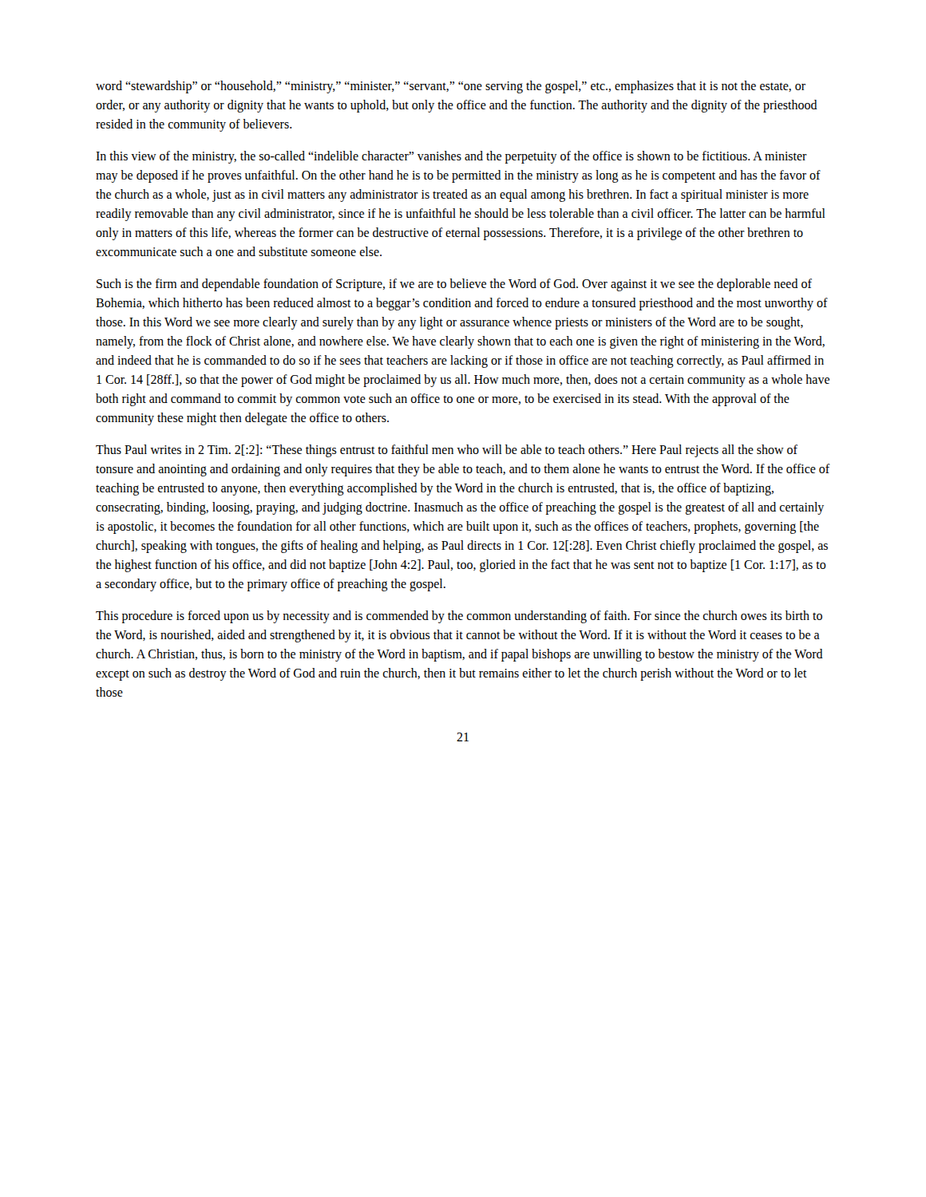word “stewardship” or “household,” “ministry,” “minister,” “servant,” “one serving the gospel,” etc., emphasizes that it is not the estate, or order, or any authority or dignity that he wants to uphold, but only the office and the function. The authority and the dignity of the priesthood resided in the community of believers.
In this view of the ministry, the so-called “indelible character” vanishes and the perpetuity of the office is shown to be fictitious. A minister may be deposed if he proves unfaithful. On the other hand he is to be permitted in the ministry as long as he is competent and has the favor of the church as a whole, just as in civil matters any administrator is treated as an equal among his brethren. In fact a spiritual minister is more readily removable than any civil administrator, since if he is unfaithful he should be less tolerable than a civil officer. The latter can be harmful only in matters of this life, whereas the former can be destructive of eternal possessions. Therefore, it is a privilege of the other brethren to excommunicate such a one and substitute someone else.
Such is the firm and dependable foundation of Scripture, if we are to believe the Word of God. Over against it we see the deplorable need of Bohemia, which hitherto has been reduced almost to a beggar’s condition and forced to endure a tonsured priesthood and the most unworthy of those. In this Word we see more clearly and surely than by any light or assurance whence priests or ministers of the Word are to be sought, namely, from the flock of Christ alone, and nowhere else. We have clearly shown that to each one is given the right of ministering in the Word, and indeed that he is commanded to do so if he sees that teachers are lacking or if those in office are not teaching correctly, as Paul affirmed in 1 Cor. 14 [28ff.], so that the power of God might be proclaimed by us all. How much more, then, does not a certain community as a whole have both right and command to commit by common vote such an office to one or more, to be exercised in its stead. With the approval of the community these might then delegate the office to others.
Thus Paul writes in 2 Tim. 2[:2]: “These things entrust to faithful men who will be able to teach others.” Here Paul rejects all the show of tonsure and anointing and ordaining and only requires that they be able to teach, and to them alone he wants to entrust the Word. If the office of teaching be entrusted to anyone, then everything accomplished by the Word in the church is entrusted, that is, the office of baptizing, consecrating, binding, loosing, praying, and judging doctrine. Inasmuch as the office of preaching the gospel is the greatest of all and certainly is apostolic, it becomes the foundation for all other functions, which are built upon it, such as the offices of teachers, prophets, governing [the church], speaking with tongues, the gifts of healing and helping, as Paul directs in 1 Cor. 12[:28]. Even Christ chiefly proclaimed the gospel, as the highest function of his office, and did not baptize [John 4:2]. Paul, too, gloried in the fact that he was sent not to baptize [1 Cor. 1:17], as to a secondary office, but to the primary office of preaching the gospel.
This procedure is forced upon us by necessity and is commended by the common understanding of faith. For since the church owes its birth to the Word, is nourished, aided and strengthened by it, it is obvious that it cannot be without the Word. If it is without the Word it ceases to be a church. A Christian, thus, is born to the ministry of the Word in baptism, and if papal bishops are unwilling to bestow the ministry of the Word except on such as destroy the Word of God and ruin the church, then it but remains either to let the church perish without the Word or to let those
21